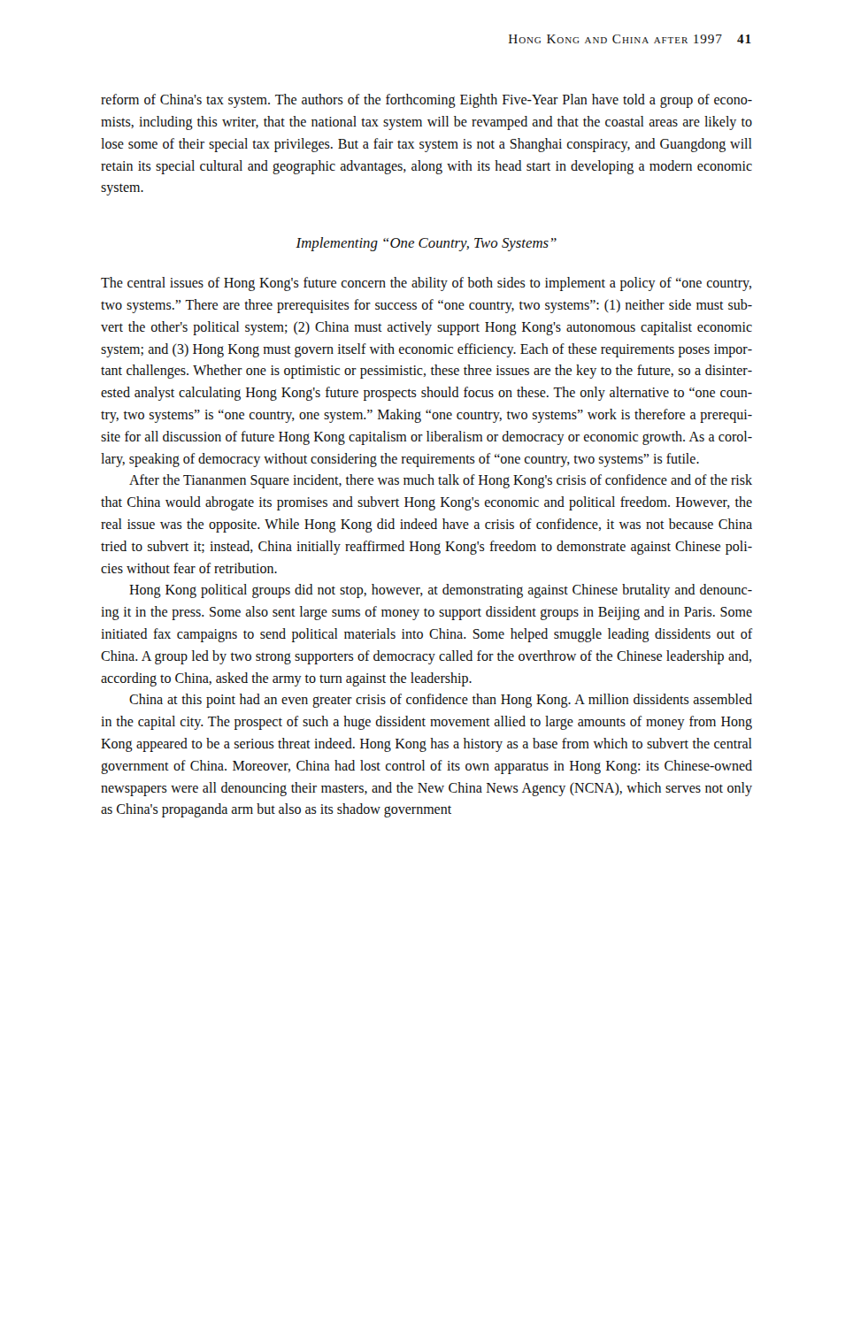Hong Kong and China after 1997 41
reform of China's tax system. The authors of the forthcoming Eighth Five-Year Plan have told a group of economists, including this writer, that the national tax system will be revamped and that the coastal areas are likely to lose some of their special tax privileges. But a fair tax system is not a Shanghai conspiracy, and Guangdong will retain its special cultural and geographic advantages, along with its head start in developing a modern economic system.
Implementing “One Country, Two Systems”
The central issues of Hong Kong's future concern the ability of both sides to implement a policy of “one country, two systems.” There are three prerequisites for success of “one country, two systems”: (1) neither side must subvert the other's political system; (2) China must actively support Hong Kong's autonomous capitalist economic system; and (3) Hong Kong must govern itself with economic efficiency. Each of these requirements poses important challenges. Whether one is optimistic or pessimistic, these three issues are the key to the future, so a disinterested analyst calculating Hong Kong's future prospects should focus on these. The only alternative to “one country, two systems” is “one country, one system.” Making “one country, two systems” work is therefore a prerequisite for all discussion of future Hong Kong capitalism or liberalism or democracy or economic growth. As a corollary, speaking of democracy without considering the requirements of “one country, two systems” is futile.
After the Tiananmen Square incident, there was much talk of Hong Kong's crisis of confidence and of the risk that China would abrogate its promises and subvert Hong Kong's economic and political freedom. However, the real issue was the opposite. While Hong Kong did indeed have a crisis of confidence, it was not because China tried to subvert it; instead, China initially reaffirmed Hong Kong's freedom to demonstrate against Chinese policies without fear of retribution.
Hong Kong political groups did not stop, however, at demonstrating against Chinese brutality and denouncing it in the press. Some also sent large sums of money to support dissident groups in Beijing and in Paris. Some initiated fax campaigns to send political materials into China. Some helped smuggle leading dissidents out of China. A group led by two strong supporters of democracy called for the overthrow of the Chinese leadership and, according to China, asked the army to turn against the leadership.
China at this point had an even greater crisis of confidence than Hong Kong. A million dissidents assembled in the capital city. The prospect of such a huge dissident movement allied to large amounts of money from Hong Kong appeared to be a serious threat indeed. Hong Kong has a history as a base from which to subvert the central government of China. Moreover, China had lost control of its own apparatus in Hong Kong: its Chinese-owned newspapers were all denouncing their masters, and the New China News Agency (NCNA), which serves not only as China's propaganda arm but also as its shadow government